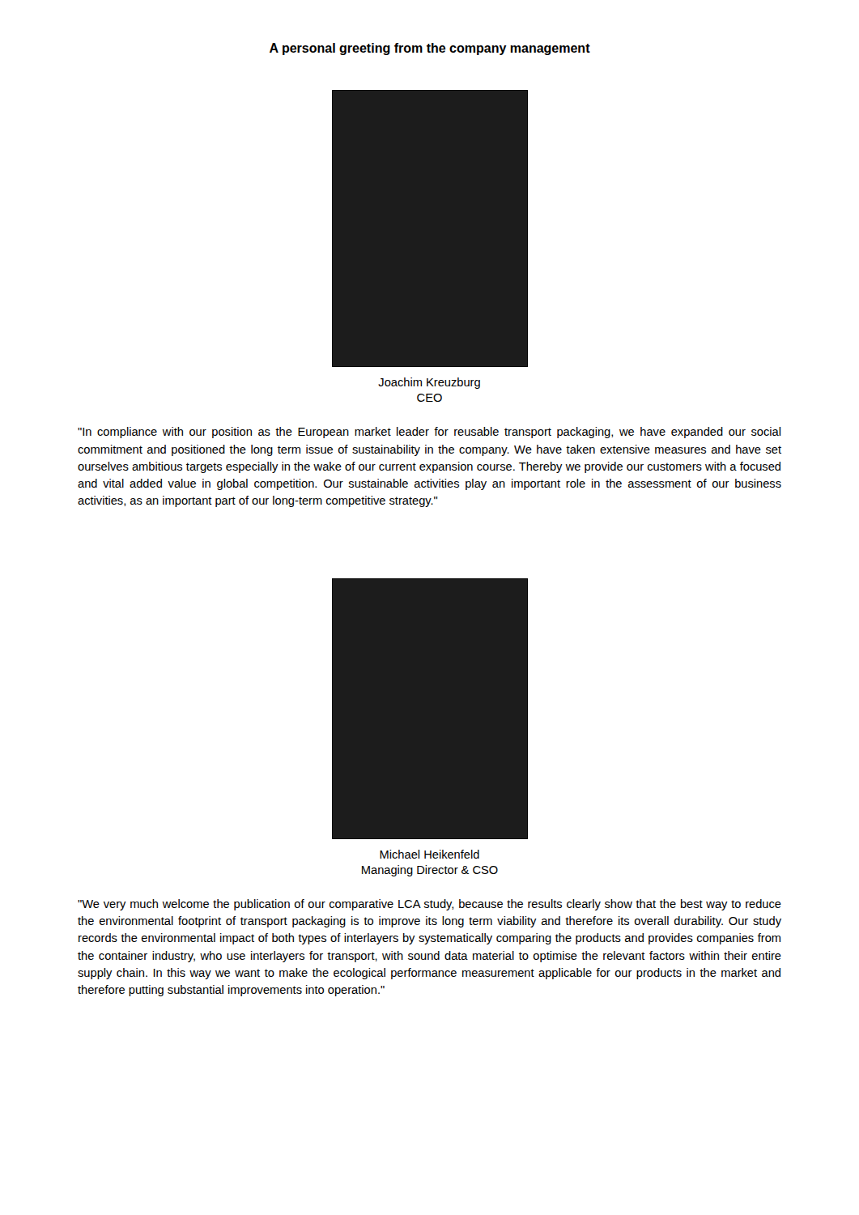A personal greeting from the company management
Joachim Kreuzburg CEO
"In compliance with our position as the European market leader for reusable transport packaging, we have expanded our social commitment and positioned the long term issue of sustainability in the company. We have taken extensive measures and have set ourselves ambitious targets especially in the wake of our current expansion course. Thereby we provide our customers with a focused and vital added value in global competition. Our sustainable activities play an important role in the assessment of our business activities, as an important part of our long-term competitive strategy."
Michael Heikenfeld Managing Director & CSO
"We very much welcome the publication of our comparative LCA study, because the results clearly show that the best way to reduce the environmental footprint of transport packaging is to improve its long term viability and therefore its overall durability. Our study records the environmental impact of both types of interlayers by systematically comparing the products and provides companies from the container industry, who use interlayers for transport, with sound data material to optimise the relevant factors within their entire supply chain. In this way we want to make the ecological performance measurement applicable for our products in the market and therefore putting substantial improvements into operation."